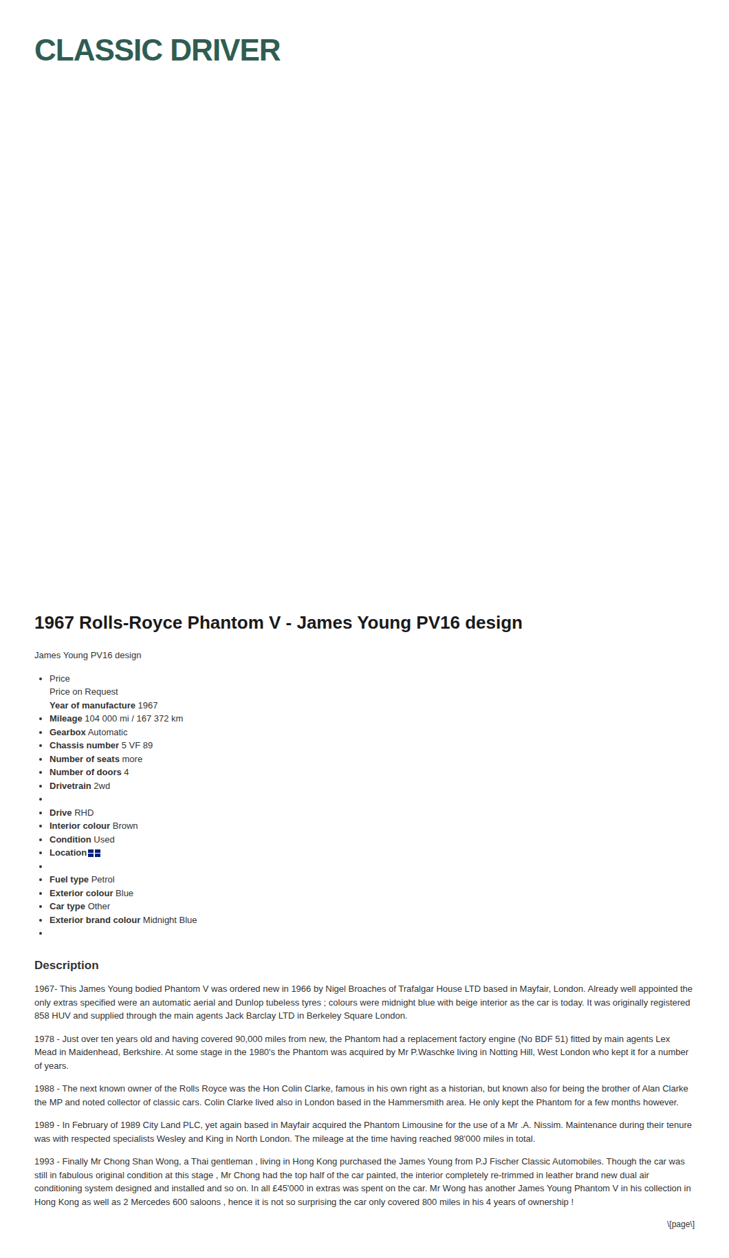CLASSIC DRIVER
1967 Rolls-Royce Phantom V - James Young PV16 design
James Young PV16 design
Price
Price on Request
Year of manufacture 1967
Mileage 104 000 mi / 167 372 km
Gearbox Automatic
Chassis number 5 VF 89
Number of seats more
Number of doors 4
Drivetrain 2wd
Drive RHD
Interior colour Brown
Condition Used
Location
Fuel type Petrol
Exterior colour Blue
Car type Other
Exterior brand colour Midnight Blue
Description
1967- This James Young bodied Phantom V was ordered new in 1966 by Nigel Broaches of Trafalgar House LTD based in Mayfair, London. Already well appointed the only extras specified were an automatic aerial and Dunlop tubeless tyres ; colours were midnight blue with beige interior as the car is today. It was originally registered 858 HUV and supplied through the main agents Jack Barclay LTD in Berkeley Square London.
1978 - Just over ten years old and having covered 90,000 miles from new, the Phantom had a replacement factory engine (No BDF 51) fitted by main agents Lex Mead in Maidenhead, Berkshire. At some stage in the 1980's the Phantom was acquired by Mr P.Waschke living in Notting Hill, West London who kept it for a number of years.
1988 - The next known owner of the Rolls Royce was the Hon Colin Clarke, famous in his own right as a historian, but known also for being the brother of Alan Clarke the MP and noted collector of classic cars. Colin Clarke lived also in London based in the Hammersmith area. He only kept the Phantom for a few months however.
1989 - In February of 1989 City Land PLC, yet again based in Mayfair acquired the Phantom Limousine for the use of a Mr .A. Nissim. Maintenance during their tenure was with respected specialists Wesley and King in North London. The mileage at the time having reached 98'000 miles in total.
1993 - Finally Mr Chong Shan Wong, a Thai gentleman , living in Hong Kong purchased the James Young from P.J Fischer Classic Automobiles. Though the car was still in fabulous original condition at this stage , Mr Chong had the top half of the car painted, the interior completely re-trimmed in leather brand new dual air conditioning system designed and installed and so on. In all £45'000 in extras was spent on the car. Mr Wong has another James Young Phantom V in his collection in Hong Kong as well as 2 Mercedes 600 saloons , hence it is not so surprising the car only covered 800 miles in his 4 years of ownership !
\[page\]